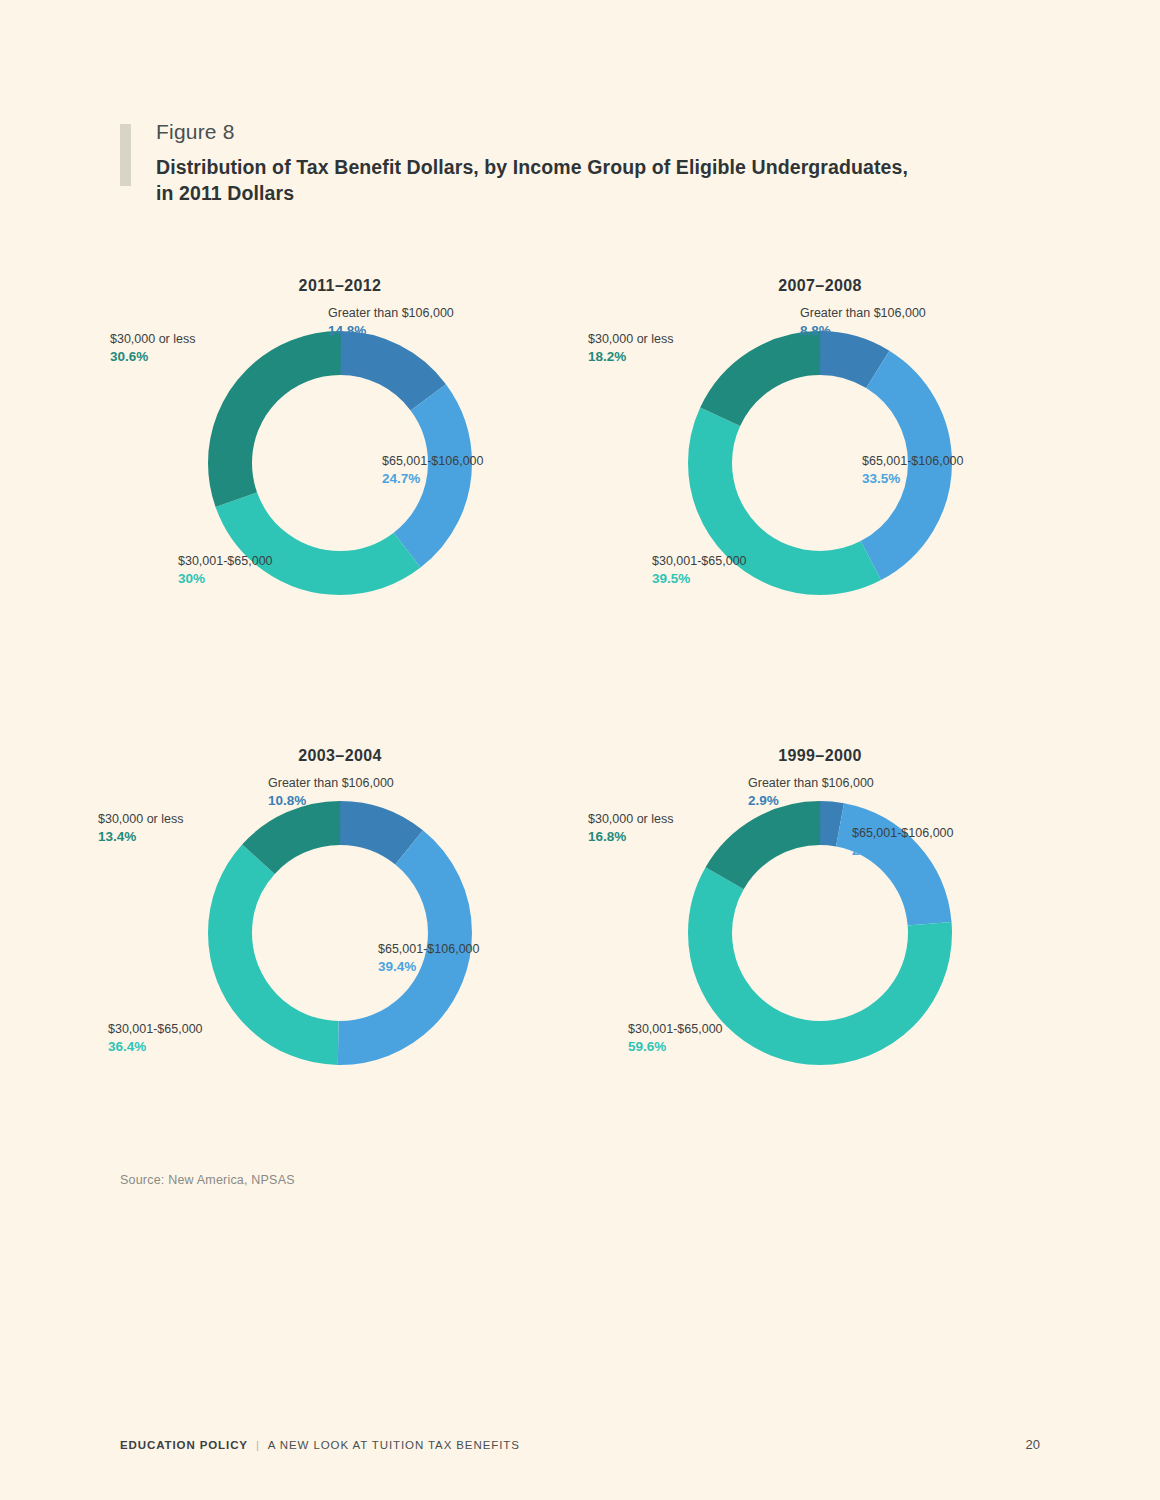Figure 8
Distribution of Tax Benefit Dollars, by Income Group of Eligible Undergraduates, in 2011 Dollars
2011–2012
$30,000 or less 30.6%
Greater than $106,000 14.8%
$65,001-$106,000 24.7%
$30,001-$65,000 30%
2007–2008
$30,000 or less 18.2%
Greater than $106,000 8.8%
$65,001-$106,000 33.5%
$30,001-$65,000 39.5%
2003–2004
$30,000 or less 13.4%
Greater than $106,000 10.8%
$65,001-$106,000 39.4%
$30,001-$65,000 36.4%
1999–2000
$30,000 or less 16.8%
Greater than $106,000 2.9%
$65,001-$106,000 20.7%
$30,001-$65,000 59.6%
Source: New America, NPSAS
EDUCATION POLICY|A NEW LOOK AT TUITION TAX BENEFITS
20